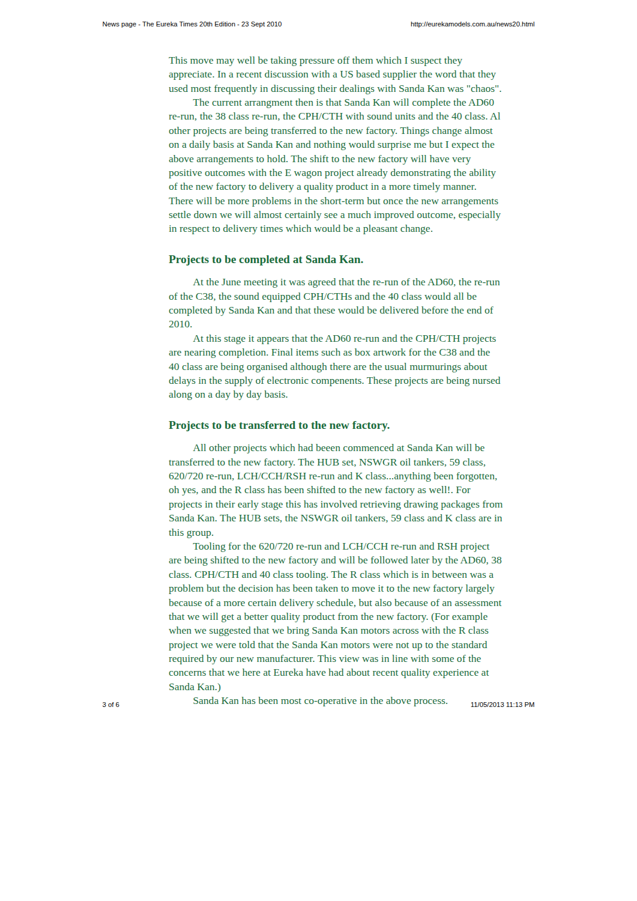News page - The Eureka Times 20th Edition - 23 Sept 2010
http://eurekamodels.com.au/news20.html
This move may well be taking pressure off them which I suspect they appreciate. In a recent discussion with a US based supplier the word that they used most frequently in discussing their dealings with Sanda Kan was "chaos".
The current arrangment then is that Sanda Kan will complete the AD60 re-run, the 38 class re-run, the CPH/CTH with sound units and the 40 class. Al other projects are being transferred to the new factory. Things change almost on a daily basis at Sanda Kan and nothing would surprise me but I expect the above arrangements to hold. The shift to the new factory will have very positive outcomes with the E wagon project already demonstrating the ability of the new factory to delivery a quality product in a more timely manner. There will be more problems in the short-term but once the new arrangements settle down we will almost certainly see a much improved outcome, especially in respect to delivery times which would be a pleasant change.
Projects to be completed at Sanda Kan.
At the June meeting it was agreed that the re-run of the AD60, the re-run of the C38, the sound equipped CPH/CTHs and the 40 class would all be completed by Sanda Kan and that these would be delivered before the end of 2010.
At this stage it appears that the AD60 re-run and the CPH/CTH projects are nearing completion. Final items such as box artwork for the C38 and the 40 class are being organised although there are the usual murmurings about delays in the supply of electronic compenents. These projects are being nursed along on a day by day basis.
Projects to be transferred to the new factory.
All other projects which had beeen commenced at Sanda Kan will be transferred to the new factory. The HUB set, NSWGR oil tankers, 59 class, 620/720 re-run, LCH/CCH/RSH re-run and K class...anything been forgotten, oh yes, and the R class has been shifted to the new factory as well!. For projects in their early stage this has involved retrieving drawing packages from Sanda Kan. The HUB sets, the NSWGR oil tankers, 59 class and K class are in this group.
Tooling for the 620/720 re-run and LCH/CCH re-run and RSH project are being shifted to the new factory and will be followed later by the AD60, 38 class. CPH/CTH and 40 class tooling. The R class which is in between was a problem but the decision has been taken to move it to the new factory largely because of a more certain delivery schedule, but also because of an assessment that we will get a better quality product from the new factory. (For example when we suggested that we bring Sanda Kan motors across with the R class project we were told that the Sanda Kan motors were not up to the standard required by our new manufacturer. This view was in line with some of the concerns that we here at Eureka have had about recent quality experience at Sanda Kan.)
Sanda Kan has been most co-operative in the above process.
3 of 6
11/05/2013 11:13 PM